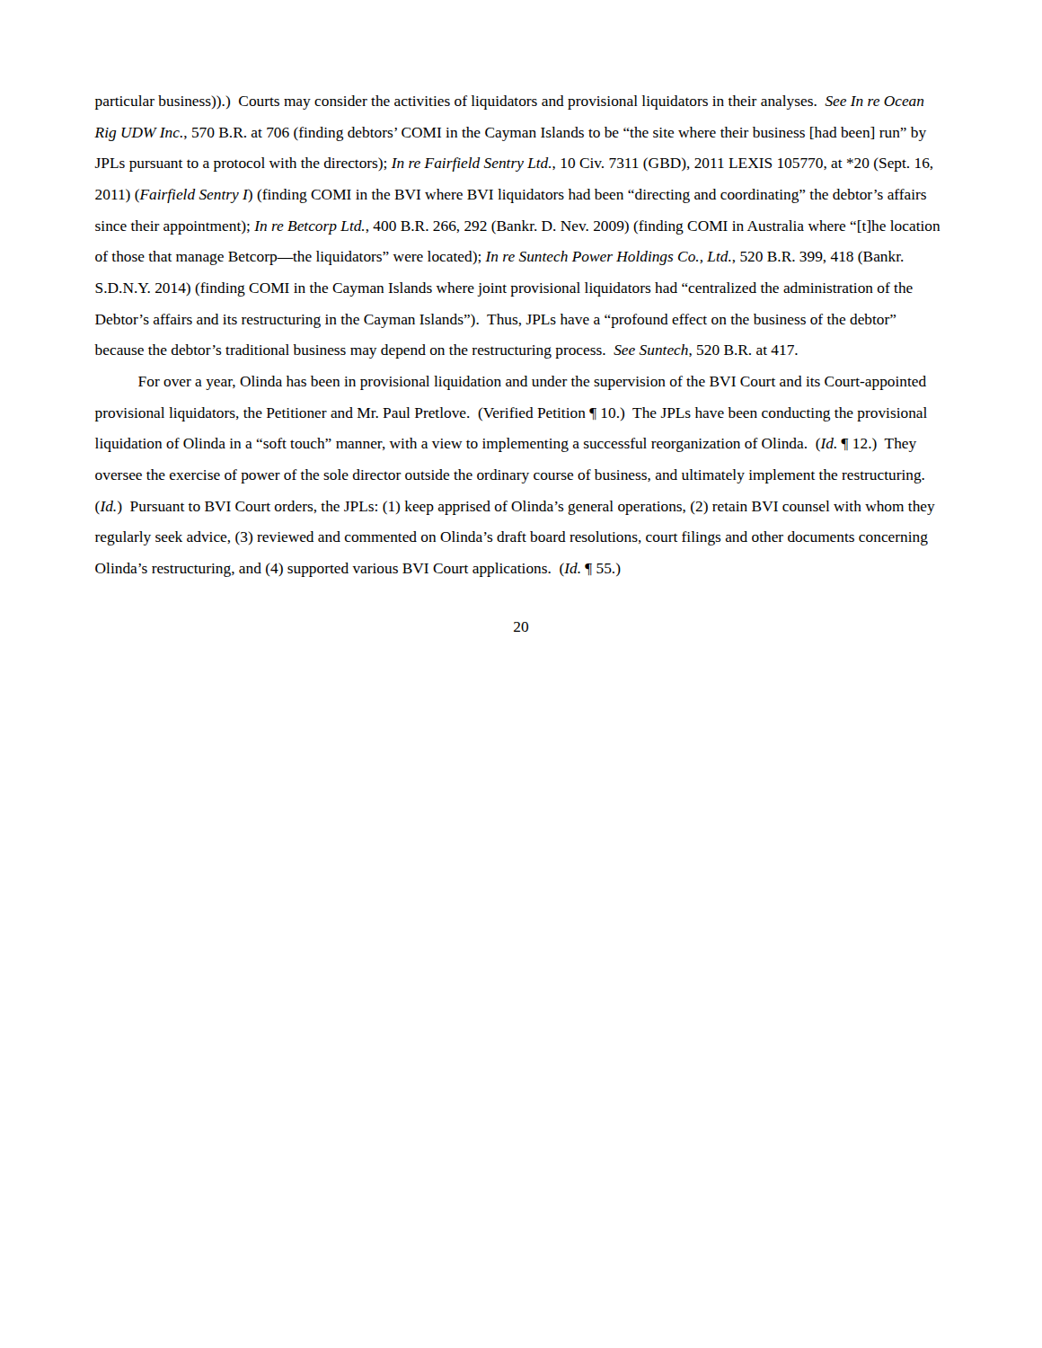particular business)).) Courts may consider the activities of liquidators and provisional liquidators in their analyses. See In re Ocean Rig UDW Inc., 570 B.R. at 706 (finding debtors’ COMI in the Cayman Islands to be “the site where their business [had been] run” by JPLs pursuant to a protocol with the directors); In re Fairfield Sentry Ltd., 10 Civ. 7311 (GBD), 2011 LEXIS 105770, at *20 (Sept. 16, 2011) (Fairfield Sentry I) (finding COMI in the BVI where BVI liquidators had been “directing and coordinating” the debtor’s affairs since their appointment); In re Betcorp Ltd., 400 B.R. 266, 292 (Bankr. D. Nev. 2009) (finding COMI in Australia where “[t]he location of those that manage Betcorp—the liquidators” were located); In re Suntech Power Holdings Co., Ltd., 520 B.R. 399, 418 (Bankr. S.D.N.Y. 2014) (finding COMI in the Cayman Islands where joint provisional liquidators had “centralized the administration of the Debtor’s affairs and its restructuring in the Cayman Islands”). Thus, JPLs have a “profound effect on the business of the debtor” because the debtor’s traditional business may depend on the restructuring process. See Suntech, 520 B.R. at 417.
For over a year, Olinda has been in provisional liquidation and under the supervision of the BVI Court and its Court-appointed provisional liquidators, the Petitioner and Mr. Paul Pretlove. (Verified Petition ¶ 10.) The JPLs have been conducting the provisional liquidation of Olinda in a “soft touch” manner, with a view to implementing a successful reorganization of Olinda. (Id. ¶ 12.) They oversee the exercise of power of the sole director outside the ordinary course of business, and ultimately implement the restructuring. (Id.) Pursuant to BVI Court orders, the JPLs: (1) keep apprised of Olinda’s general operations, (2) retain BVI counsel with whom they regularly seek advice, (3) reviewed and commented on Olinda’s draft board resolutions, court filings and other documents concerning Olinda’s restructuring, and (4) supported various BVI Court applications. (Id. ¶ 55.)
20